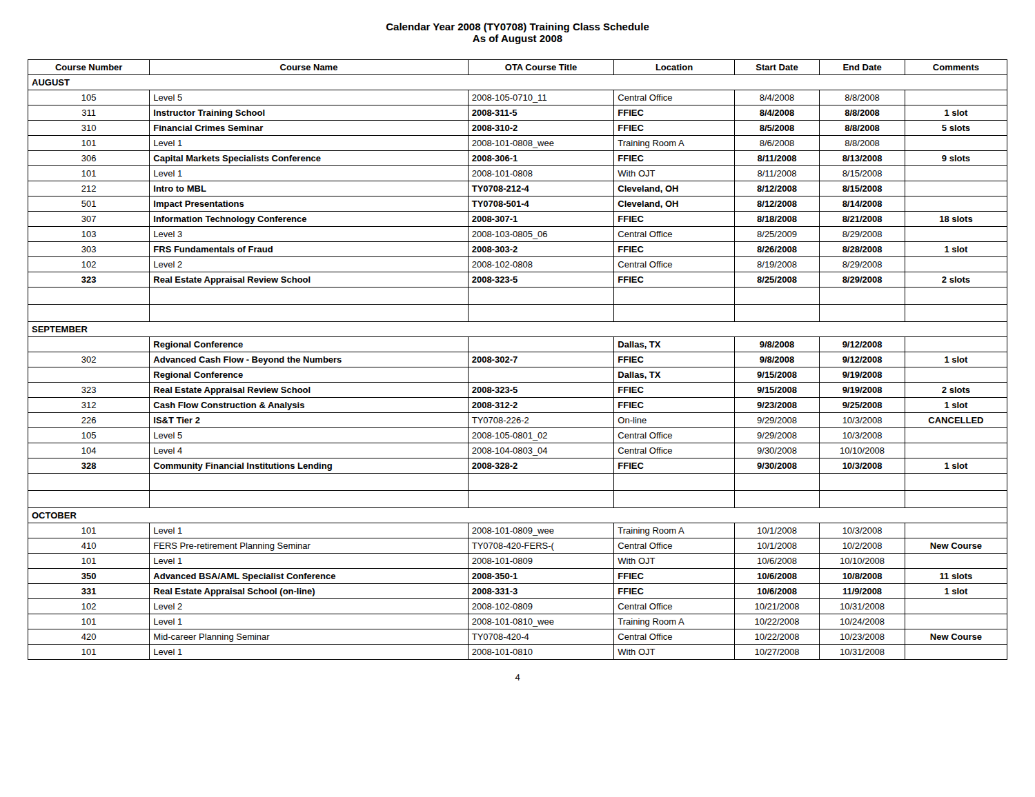Calendar Year 2008 (TY0708) Training Class Schedule
As of August 2008
| Course Number | Course Name | OTA Course Title | Location | Start Date | End Date | Comments |
| --- | --- | --- | --- | --- | --- | --- |
| AUGUST |
| 105 | Level 5 | 2008-105-0710_11 | Central Office | 8/4/2008 | 8/8/2008 | |
| 311 | Instructor Training School | 2008-311-5 | FFIEC | 8/4/2008 | 8/8/2008 | 1 slot |
| 310 | Financial Crimes Seminar | 2008-310-2 | FFIEC | 8/5/2008 | 8/8/2008 | 5 slots |
| 101 | Level 1 | 2008-101-0808_wee | Training Room A | 8/6/2008 | 8/8/2008 | |
| 306 | Capital Markets Specialists Conference | 2008-306-1 | FFIEC | 8/11/2008 | 8/13/2008 | 9 slots |
| 101 | Level 1 | 2008-101-0808 | With OJT | 8/11/2008 | 8/15/2008 | |
| 212 | Intro to MBL | TY0708-212-4 | Cleveland, OH | 8/12/2008 | 8/15/2008 | |
| 501 | Impact Presentations | TY0708-501-4 | Cleveland, OH | 8/12/2008 | 8/14/2008 | |
| 307 | Information Technology Conference | 2008-307-1 | FFIEC | 8/18/2008 | 8/21/2008 | 18 slots |
| 103 | Level 3 | 2008-103-0805_06 | Central Office | 8/25/2009 | 8/29/2008 | |
| 303 | FRS Fundamentals of Fraud | 2008-303-2 | FFIEC | 8/26/2008 | 8/28/2008 | 1 slot |
| 102 | Level 2 | 2008-102-0808 | Central Office | 8/19/2008 | 8/29/2008 | |
| 323 | Real Estate Appraisal Review School | 2008-323-5 | FFIEC | 8/25/2008 | 8/29/2008 | 2 slots |
| SEPTEMBER |
| | Regional Conference | | Dallas, TX | 9/8/2008 | 9/12/2008 | |
| 302 | Advanced Cash Flow - Beyond the Numbers | 2008-302-7 | FFIEC | 9/8/2008 | 9/12/2008 | 1 slot |
| | Regional Conference | | Dallas, TX | 9/15/2008 | 9/19/2008 | |
| 323 | Real Estate Appraisal Review School | 2008-323-5 | FFIEC | 9/15/2008 | 9/19/2008 | 2 slots |
| 312 | Cash Flow Construction & Analysis | 2008-312-2 | FFIEC | 9/23/2008 | 9/25/2008 | 1 slot |
| 226 | IS&T Tier 2 | TY0708-226-2 | On-line | 9/29/2008 | 10/3/2008 | CANCELLED |
| 105 | Level 5 | 2008-105-0801_02 | Central Office | 9/29/2008 | 10/3/2008 | |
| 104 | Level 4 | 2008-104-0803_04 | Central Office | 9/30/2008 | 10/10/2008 | |
| 328 | Community Financial Institutions Lending | 2008-328-2 | FFIEC | 9/30/2008 | 10/3/2008 | 1 slot |
| OCTOBER |
| 101 | Level 1 | 2008-101-0809_wee | Training Room A | 10/1/2008 | 10/3/2008 | |
| 410 | FERS Pre-retirement Planning Seminar | TY0708-420-FERS-( | Central Office | 10/1/2008 | 10/2/2008 | New Course |
| 101 | Level 1 | 2008-101-0809 | With OJT | 10/6/2008 | 10/10/2008 | |
| 350 | Advanced BSA/AML Specialist Conference | 2008-350-1 | FFIEC | 10/6/2008 | 10/8/2008 | 11 slots |
| 331 | Real Estate Appraisal School (on-line) | 2008-331-3 | FFIEC | 10/6/2008 | 11/9/2008 | 1 slot |
| 102 | Level 2 | 2008-102-0809 | Central Office | 10/21/2008 | 10/31/2008 | |
| 101 | Level 1 | 2008-101-0810_wee | Training Room A | 10/22/2008 | 10/24/2008 | |
| 420 | Mid-career Planning Seminar | TY0708-420-4 | Central Office | 10/22/2008 | 10/23/2008 | New Course |
| 101 | Level 1 | 2008-101-0810 | With OJT | 10/27/2008 | 10/31/2008 | |
4